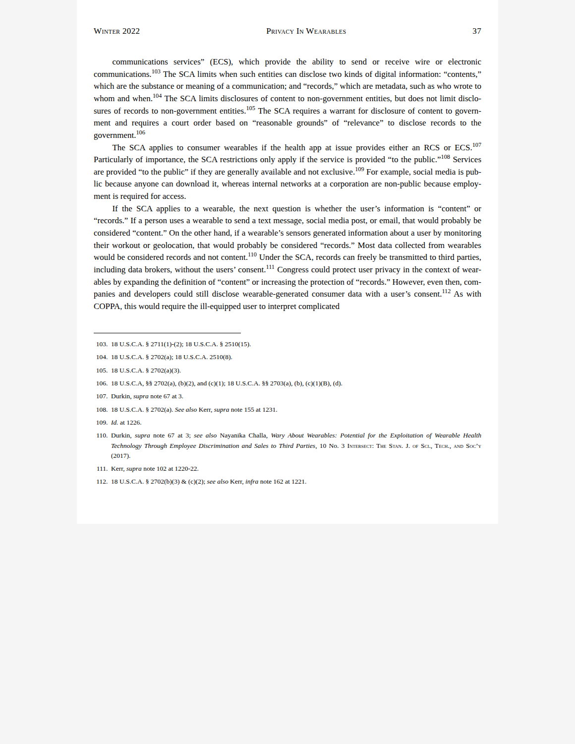Winter 2022 Privacy In Wearables 37
communications services” (ECS), which provide the ability to send or receive wire or electronic communications.103 The SCA limits when such entities can disclose two kinds of digital information: “contents,” which are the substance or meaning of a communication; and “records,” which are metadata, such as who wrote to whom and when.104 The SCA limits disclosures of content to non-government entities, but does not limit disclosures of records to non-government entities.105 The SCA requires a warrant for disclosure of content to government and requires a court order based on “reasonable grounds” of “relevance” to disclose records to the government.106
The SCA applies to consumer wearables if the health app at issue provides either an RCS or ECS.107 Particularly of importance, the SCA restrictions only apply if the service is provided “to the public.”108 Services are provided “to the public” if they are generally available and not exclusive.109 For example, social media is public because anyone can download it, whereas internal networks at a corporation are non-public because employment is required for access.
If the SCA applies to a wearable, the next question is whether the user’s information is “content” or “records.” If a person uses a wearable to send a text message, social media post, or email, that would probably be considered “content.” On the other hand, if a wearable’s sensors generated information about a user by monitoring their workout or geolocation, that would probably be considered “records.” Most data collected from wearables would be considered records and not content.110 Under the SCA, records can freely be transmitted to third parties, including data brokers, without the users’ consent.111 Congress could protect user privacy in the context of wearables by expanding the definition of “content” or increasing the protection of “records.” However, even then, companies and developers could still disclose wearable-generated consumer data with a user’s consent.112 As with COPPA, this would require the ill-equipped user to interpret complicated
103. 18 U.S.C.A. § 2711(1)-(2); 18 U.S.C.A. § 2510(15).
104. 18 U.S.C.A. § 2702(a); 18 U.S.C.A. 2510(8).
105. 18 U.S.C.A. § 2702(a)(3).
106. 18 U.S.C.A, §§ 2702(a), (b)(2), and (c)(1); 18 U.S.C.A. §§ 2703(a), (b), (c)(1)(B), (d).
107. Durkin, supra note 67 at 3.
108. 18 U.S.C.A. § 2702(a). See also Kerr, supra note 155 at 1231.
109. Id. at 1226.
110. Durkin, supra note 67 at 3; see also Nayanika Challa, Wary About Wearables: Potential for the Exploitation of Wearable Health Technology Through Employee Discrimination and Sales to Third Parties, 10 No. 3 Intersect: The Stan. J. of Sci., Tech., and Soc’y (2017).
111. Kerr, supra note 102 at 1220-22.
112. 18 U.S.C.A. § 2702(b)(3) & (c)(2); see also Kerr, infra note 162 at 1221.